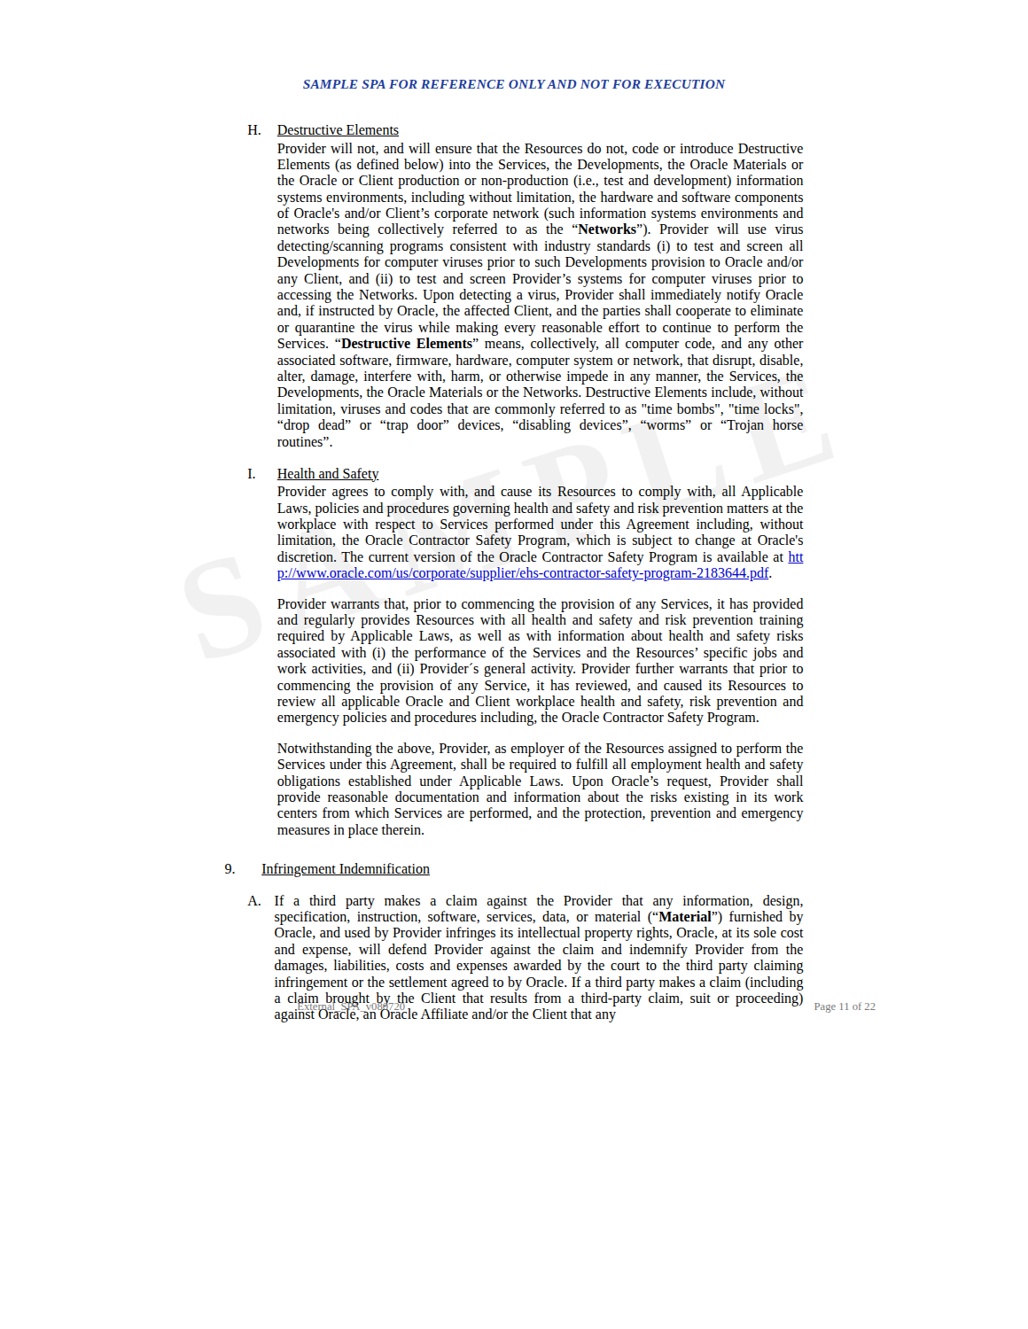SAMPLE
SAMPLE SPA FOR REFERENCE ONLY AND NOT FOR EXECUTION
H.
Destructive Elements
Provider will not, and will ensure that the Resources do not, code or introduce Destructive Elements (as defined below) into the Services, the Developments, the Oracle Materials or the Oracle or Client production or non-production (i.e., test and development) information systems environments, including without limitation, the hardware and software components of Oracle's and/or Client’s corporate network (such information systems environments and networks being collectively referred to as the “Networks”). Provider will use virus detecting/scanning programs consistent with industry standards (i) to test and screen all Developments for computer viruses prior to such Developments provision to Oracle and/or any Client, and (ii) to test and screen Provider’s systems for computer viruses prior to accessing the Networks. Upon detecting a virus, Provider shall immediately notify Oracle and, if instructed by Oracle, the affected Client, and the parties shall cooperate to eliminate or quarantine the virus while making every reasonable effort to continue to perform the Services. “Destructive Elements” means, collectively, all computer code, and any other associated software, firmware, hardware, computer system or network, that disrupt, disable, alter, damage, interfere with, harm, or otherwise impede in any manner, the Services, the Developments, the Oracle Materials or the Networks. Destructive Elements include, without limitation, viruses and codes that are commonly referred to as "time bombs", "time locks", “drop dead” or “trap door” devices, “disabling devices”, “worms” or “Trojan horse routines”.
I.
Health and Safety
Provider agrees to comply with, and cause its Resources to comply with, all Applicable Laws, policies and procedures governing health and safety and risk prevention matters at the workplace with respect to Services performed under this Agreement including, without limitation, the Oracle Contractor Safety Program, which is subject to change at Oracle's discretion. The current version of the Oracle Contractor Safety Program is available at http://www.oracle.com/us/corporate/supplier/ehs-contractor-safety-program-2183644.pdf.
Provider warrants that, prior to commencing the provision of any Services, it has provided and regularly provides Resources with all health and safety and risk prevention training required by Applicable Laws, as well as with information about health and safety risks associated with (i) the performance of the Services and the Resources’ specific jobs and work activities, and (ii) Provider´s general activity. Provider further warrants that prior to commencing the provision of any Service, it has reviewed, and caused its Resources to review all applicable Oracle and Client workplace health and safety, risk prevention and emergency policies and procedures including, the Oracle Contractor Safety Program.
Notwithstanding the above, Provider, as employer of the Resources assigned to perform the Services under this Agreement, shall be required to fulfill all employment health and safety obligations established under Applicable Laws. Upon Oracle’s request, Provider shall provide reasonable documentation and information about the risks existing in its work centers from which Services are performed, and the protection, prevention and emergency measures in place therein.
9.
Infringement Indemnification
A.
If a third party makes a claim against the Provider that any information, design, specification, instruction, software, services, data, or material (“Material”) furnished by Oracle, and used by Provider infringes its intellectual property rights, Oracle, at its sole cost and expense, will defend Provider against the claim and indemnify Provider from the damages, liabilities, costs and expenses awarded by the court to the third party claiming infringement or the settlement agreed to by Oracle. If a third party makes a claim (including a claim brought by the Client that results from a third-party claim, suit or proceeding) against Oracle, an Oracle Affiliate and/or the Client that any
External_SPA_v080720 Page 11 of 22